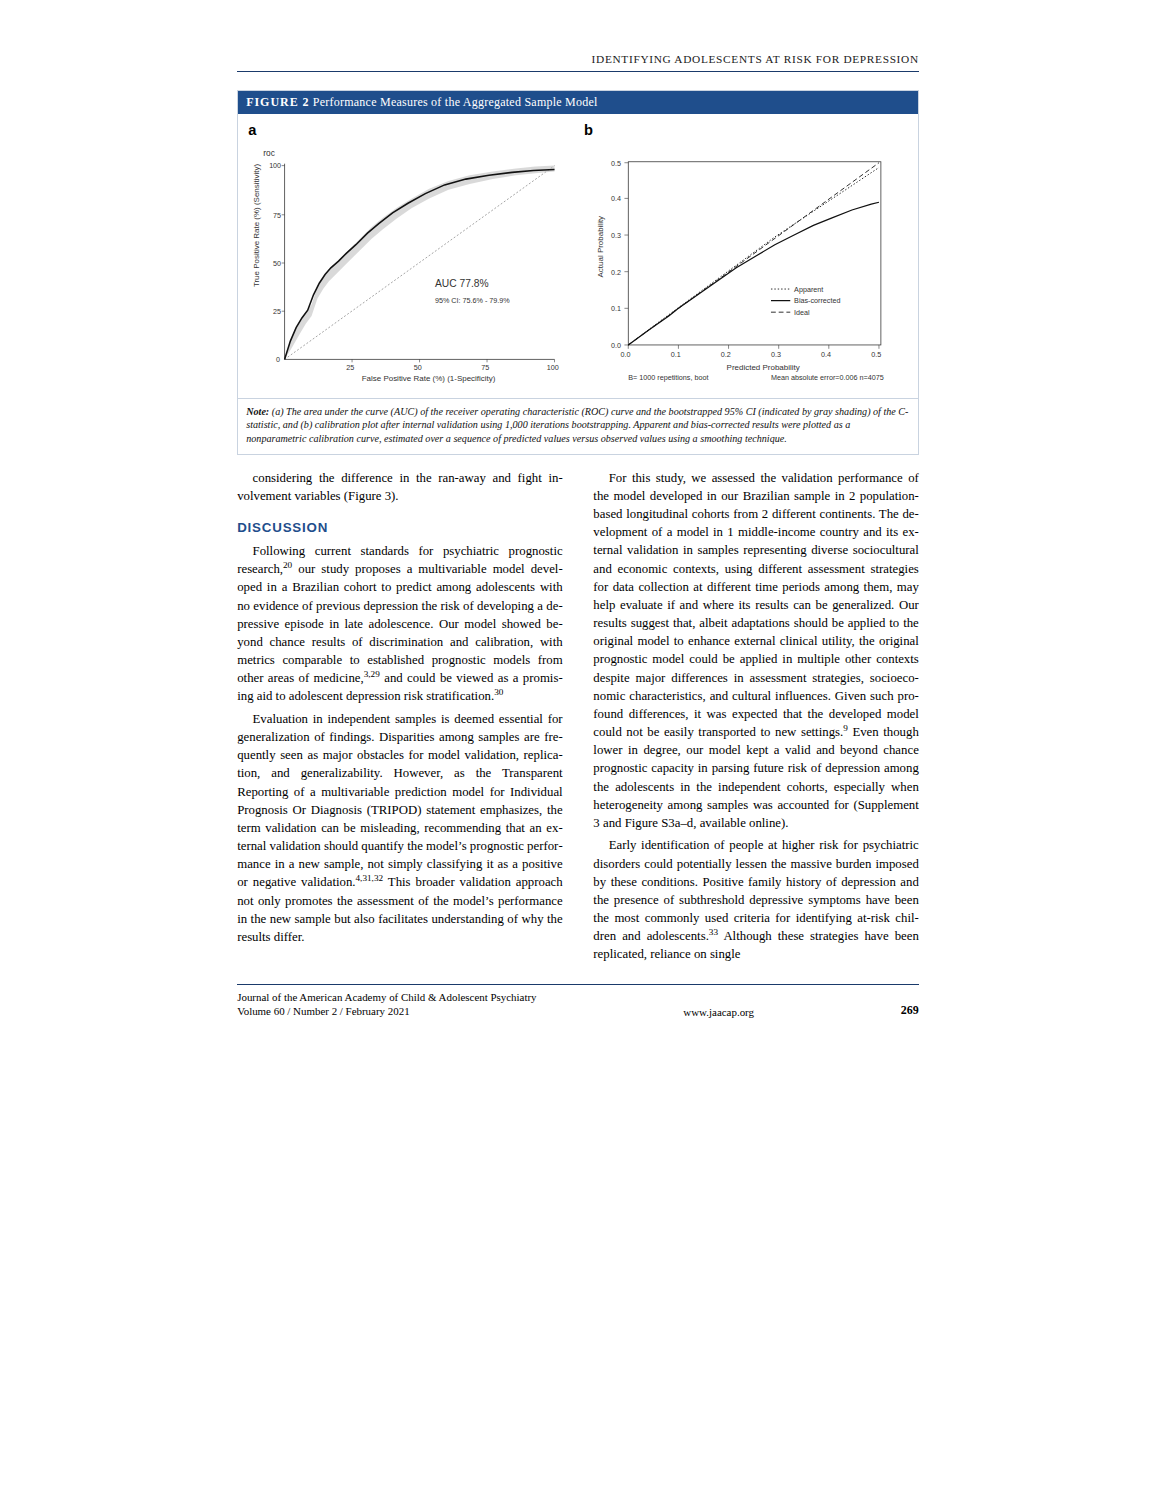IDENTIFYING ADOLESCENTS AT RISK FOR DEPRESSION
FIGURE 2 Performance Measures of the Aggregated Sample Model
a
roc 100 75 50 25 0 25 50 75 100 True Positive Rate (%) (Sensitivity) False Positive Rate (%) (1-Specificity) AUC 77.8% 95% CI: 75.6% - 79.9%
b
0.0 0.1 0.2 0.3 0.4 0.5 0.0 0.1 0.2 0.3 0.4 0.5 Actual Probability Predicted Probability Apparent Bias-corrected Ideal B= 1000 repetitions, boot Mean absolute error=0.006 n=4075
Note: (a) The area under the curve (AUC) of the receiver operating characteristic (ROC) curve and the bootstrapped 95% CI (indicated by gray shading) of the C-statistic, and (b) calibration plot after internal validation using 1,000 iterations bootstrapping. Apparent and bias-corrected results were plotted as a nonparametric calibration curve, estimated over a sequence of predicted values versus observed values using a smoothing technique.
considering the difference in the ran-away and fight involvement variables (Figure 3).
Discussion
Following current standards for psychiatric prognostic research,20 our study proposes a multivariable model developed in a Brazilian cohort to predict among adolescents with no evidence of previous depression the risk of developing a depressive episode in late adolescence. Our model showed beyond chance results of discrimination and calibration, with metrics comparable to established prognostic models from other areas of medicine,3,29 and could be viewed as a promising aid to adolescent depression risk stratification.30
Evaluation in independent samples is deemed essential for generalization of findings. Disparities among samples are frequently seen as major obstacles for model validation, replication, and generalizability. However, as the Transparent Reporting of a multivariable prediction model for Individual Prognosis Or Diagnosis (TRIPOD) statement emphasizes, the term validation can be misleading, recommending that an external validation should quantify the model’s prognostic performance in a new sample, not simply classifying it as a positive or negative validation.4,31,32 This broader validation approach not only promotes the assessment of the model’s performance in the new sample but also facilitates understanding of why the results differ.
For this study, we assessed the validation performance of the model developed in our Brazilian sample in 2 population-based longitudinal cohorts from 2 different continents. The development of a model in 1 middle-income country and its external validation in samples representing diverse sociocultural and economic contexts, using different assessment strategies for data collection at different time periods among them, may help evaluate if and where its results can be generalized. Our results suggest that, albeit adaptations should be applied to the original model to enhance external clinical utility, the original prognostic model could be applied in multiple other contexts despite major differences in assessment strategies, socioeconomic characteristics, and cultural influences. Given such profound differences, it was expected that the developed model could not be easily transported to new settings.9 Even though lower in degree, our model kept a valid and beyond chance prognostic capacity in parsing future risk of depression among the adolescents in the independent cohorts, especially when heterogeneity among samples was accounted for (Supplement 3 and Figure S3a–d, available online).
Early identification of people at higher risk for psychiatric disorders could potentially lessen the massive burden imposed by these conditions. Positive family history of depression and the presence of subthreshold depressive symptoms have been the most commonly used criteria for identifying at-risk children and adolescents.33 Although these strategies have been replicated, reliance on single
Journal of the American Academy of Child & Adolescent Psychiatry
Volume 60 / Number 2 / February 2021
www.jaacap.org
269